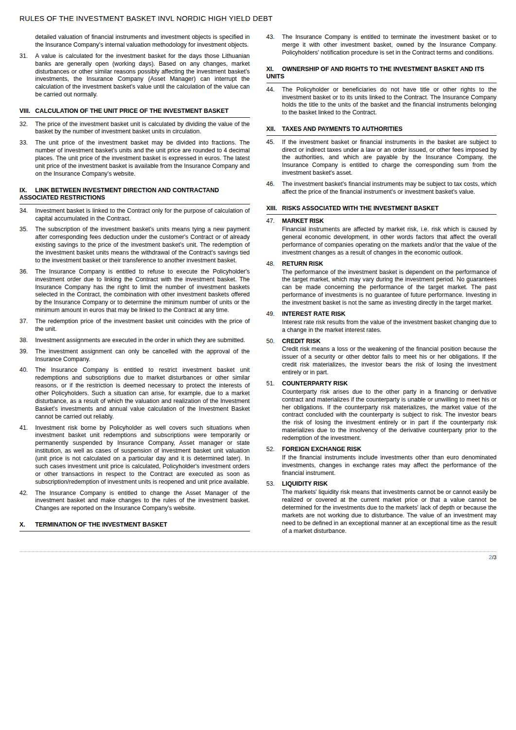RULES OF THE INVESTMENT BASKET INVL NORDIC HIGH YIELD DEBT
detailed valuation of financial instruments and investment objects is specified in the Insurance Company's internal valuation methodology for investment objects.
31. A value is calculated for the investment basket for the days those Lithuanian banks are generally open (working days). Based on any changes, market disturbances or other similar reasons possibly affecting the investment basket's investments, the Insurance Company (Asset Manager) can interrupt the calculation of the investment basket's value until the calculation of the value can be carried out normally.
VIII. CALCULATION OF THE UNIT PRICE OF THE INVESTMENT BASKET
32. The price of the investment basket unit is calculated by dividing the value of the basket by the number of investment basket units in circulation.
33. The unit price of the investment basket may be divided into fractions. The number of investment basket's units and the unit price are rounded to 4 decimal places. The unit price of the investment basket is expressed in euros. The latest unit price of the investment basket is available from the Insurance Company and on the Insurance Company's website.
IX. LINK BETWEEN INVESTMENT DIRECTION AND CONTRACTAND ASSOCIATED RESTRICTIONS
34. Investment basket is linked to the Contract only for the purpose of calculation of capital accumulated in the Contract.
35. The subscription of the investment basket's units means tying a new payment after corresponding fees deduction under the customer's Contract or of already existing savings to the price of the investment basket's unit. The redemption of the investment basket units means the withdrawal of the Contract's savings tied to the investment basket or their transference to another investment basket.
36. The Insurance Company is entitled to refuse to execute the Policyholder's investment order due to linking the Contract with the investment basket. The Insurance Company has the right to limit the number of investment baskets selected in the Contract, the combination with other investment baskets offered by the Insurance Company or to determine the minimum number of units or the minimum amount in euros that may be linked to the Contract at any time.
37. The redemption price of the investment basket unit coincides with the price of the unit.
38. Investment assignments are executed in the order in which they are submitted.
39. The investment assignment can only be cancelled with the approval of the Insurance Company.
40. The Insurance Company is entitled to restrict investment basket unit redemptions and subscriptions due to market disturbances or other similar reasons, or if the restriction is deemed necessary to protect the interests of other Policyholders. Such a situation can arise, for example, due to a market disturbance, as a result of which the valuation and realization of the Investment Basket's investments and annual value calculation of the Investment Basket cannot be carried out reliably.
41. Investment risk borne by Policyholder as well covers such situations when investment basket unit redemptions and subscriptions were temporarily or permanently suspended by Insurance Company, Asset manager or state institution, as well as cases of suspension of investment basket unit valuation (unit price is not calculated on a particular day and it is determined later). In such cases investment unit price is calculated, Policyholder's investment orders or other transactions in respect to the Contract are executed as soon as subscription/redemption of investment units is reopened and unit price available.
42. The Insurance Company is entitled to change the Asset Manager of the investment basket and make changes to the rules of the investment basket. Changes are reported on the Insurance Company's website.
X. TERMINATION OF THE INVESTMENT BASKET
43. The Insurance Company is entitled to terminate the investment basket or to merge it with other investment basket, owned by the Insurance Company. Policyholders' notification procedure is set in the Contract terms and conditions.
XI. OWNERSHIP OF AND RIGHTS TO THE INVESTMENT BASKET AND ITS UNITS
44. The Policyholder or beneficiaries do not have title or other rights to the investment basket or to its units linked to the Contract. The Insurance Company holds the title to the units of the basket and the financial instruments belonging to the basket linked to the Contract.
XII. TAXES AND PAYMENTS TO AUTHORITIES
45. If the investment basket or financial instruments in the basket are subject to direct or indirect taxes under a law or an order issued, or other fees imposed by the authorities, and which are payable by the Insurance Company, the Insurance Company is entitled to charge the corresponding sum from the investment basket's asset.
46. The investment basket's financial instruments may be subject to tax costs, which affect the price of the financial instrument's or investment basket's value.
XIII. RISKS ASSOCIATED WITH THE INVESTMENT BASKET
47. MARKET RISKFinancial instruments are affected by market risk, i.e. risk which is caused by general economic development, in other words factors that affect the overall performance of companies operating on the markets and/or that the value of the investment changes as a result of changes in the economic outlook.
48. RETURN RISKThe performance of the investment basket is dependent on the performance of the target market, which may vary during the investment period. No guarantees can be made concerning the performance of the target market. The past performance of investments is no guarantee of future performance. Investing in the investment basket is not the same as investing directly in the target market.
49. INTEREST RATE RISKInterest rate risk results from the value of the investment basket changing due to a change in the market interest rates.
50. CREDIT RISKCredit risk means a loss or the weakening of the financial position because the issuer of a security or other debtor fails to meet his or her obligations. If the credit risk materializes, the investor bears the risk of losing the investment entirely or in part.
51. COUNTERPARTY RISKCounterparty risk arises due to the other party in a financing or derivative contract and materializes if the counterparty is unable or unwilling to meet his or her obligations. If the counterparty risk materializes, the market value of the contract concluded with the counterparty is subject to risk. The investor bears the risk of losing the investment entirely or in part if the counterparty risk materializes due to the insolvency of the derivative counterparty prior to the redemption of the investment.
52. FOREIGN EXCHANGE RISKIf the financial instruments include investments other than euro denominated investments, changes in exchange rates may affect the performance of the financial instrument.
53. LIQUIDITY RISKThe markets' liquidity risk means that investments cannot be or cannot easily be realized or covered at the current market price or that a value cannot be determined for the investments due to the markets' lack of depth or because the markets are not working due to disturbance. The value of an investment may need to be defined in an exceptional manner at an exceptional time as the result of a market disturbance.
2/3